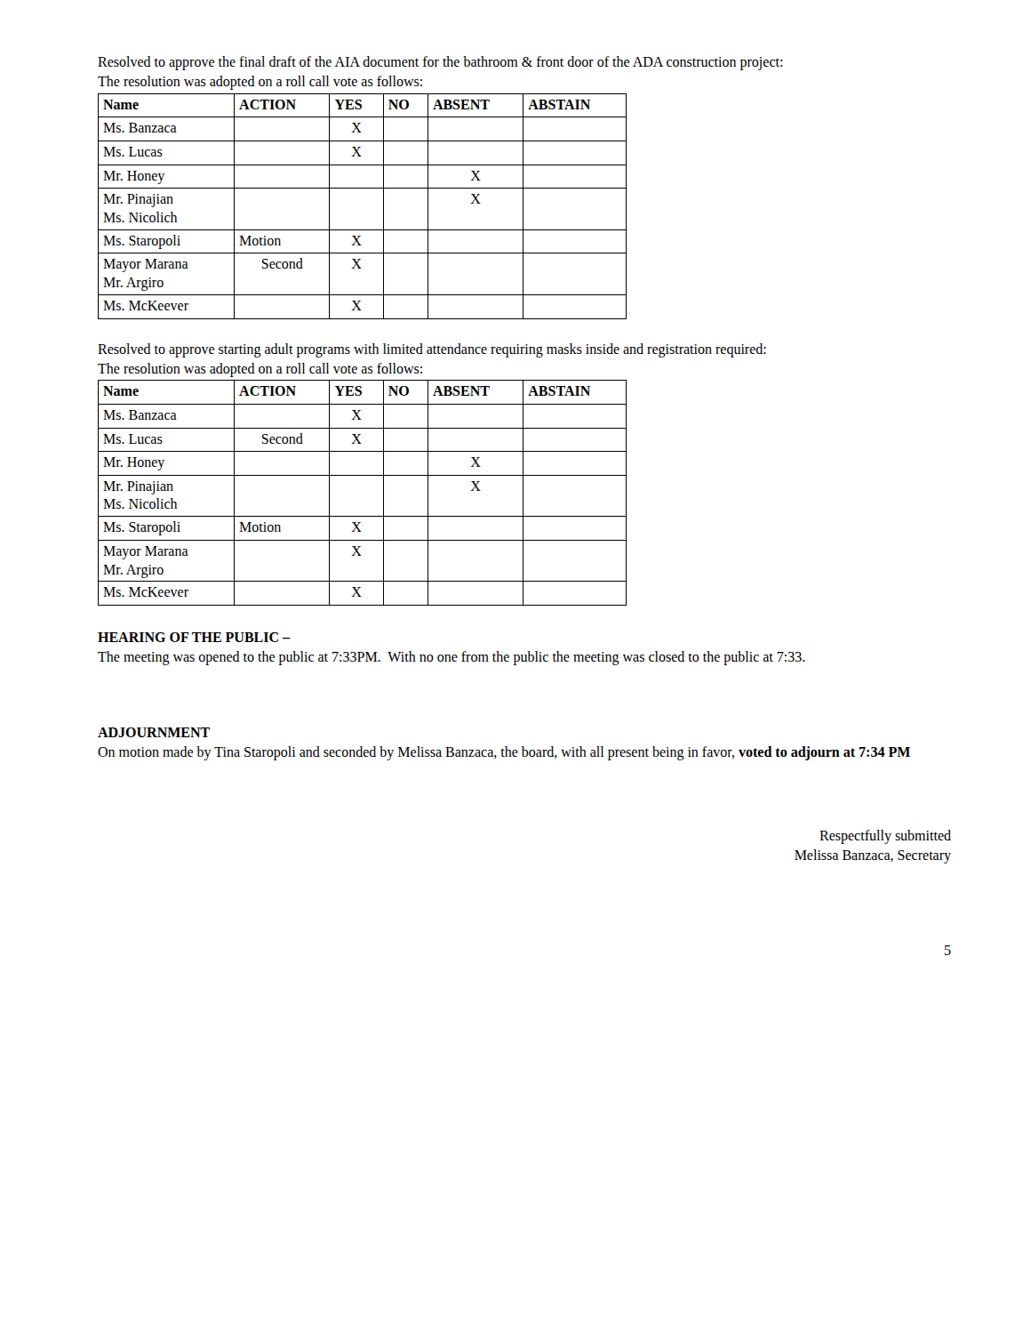Resolved to approve the final draft of the AIA document for the bathroom & front door of the ADA construction project:
The resolution was adopted on a roll call vote as follows:
| Name | ACTION | YES | NO | ABSENT | ABSTAIN |
| --- | --- | --- | --- | --- | --- |
| Ms. Banzaca | | X | | | |
| Ms. Lucas | | X | | | |
| Mr. Honey | | | | X | |
| Mr. Pinajian Ms. Nicolich | | | | X | |
| Ms. Staropoli | Motion | X | | | |
| Mayor Marana Mr. Argiro | Second | X | | | |
| Ms. McKeever | | X | | | |
Resolved to approve starting adult programs with limited attendance requiring masks inside and registration required:
The resolution was adopted on a roll call vote as follows:
| Name | ACTION | YES | NO | ABSENT | ABSTAIN |
| --- | --- | --- | --- | --- | --- |
| Ms. Banzaca | | X | | | |
| Ms. Lucas | Second | X | | | |
| Mr. Honey | | | | X | |
| Mr. Pinajian Ms. Nicolich | | | | X | |
| Ms. Staropoli | Motion | X | | | |
| Mayor Marana Mr. Argiro | | X | | | |
| Ms. McKeever | | X | | | |
HEARING OF THE PUBLIC –
The meeting was opened to the public at 7:33PM. With no one from the public the meeting was closed to the public at 7:33.
ADJOURNMENT
On motion made by Tina Staropoli and seconded by Melissa Banzaca, the board, with all present being in favor, voted to adjourn at 7:34 PM
Respectfully submitted
Melissa Banzaca, Secretary
5